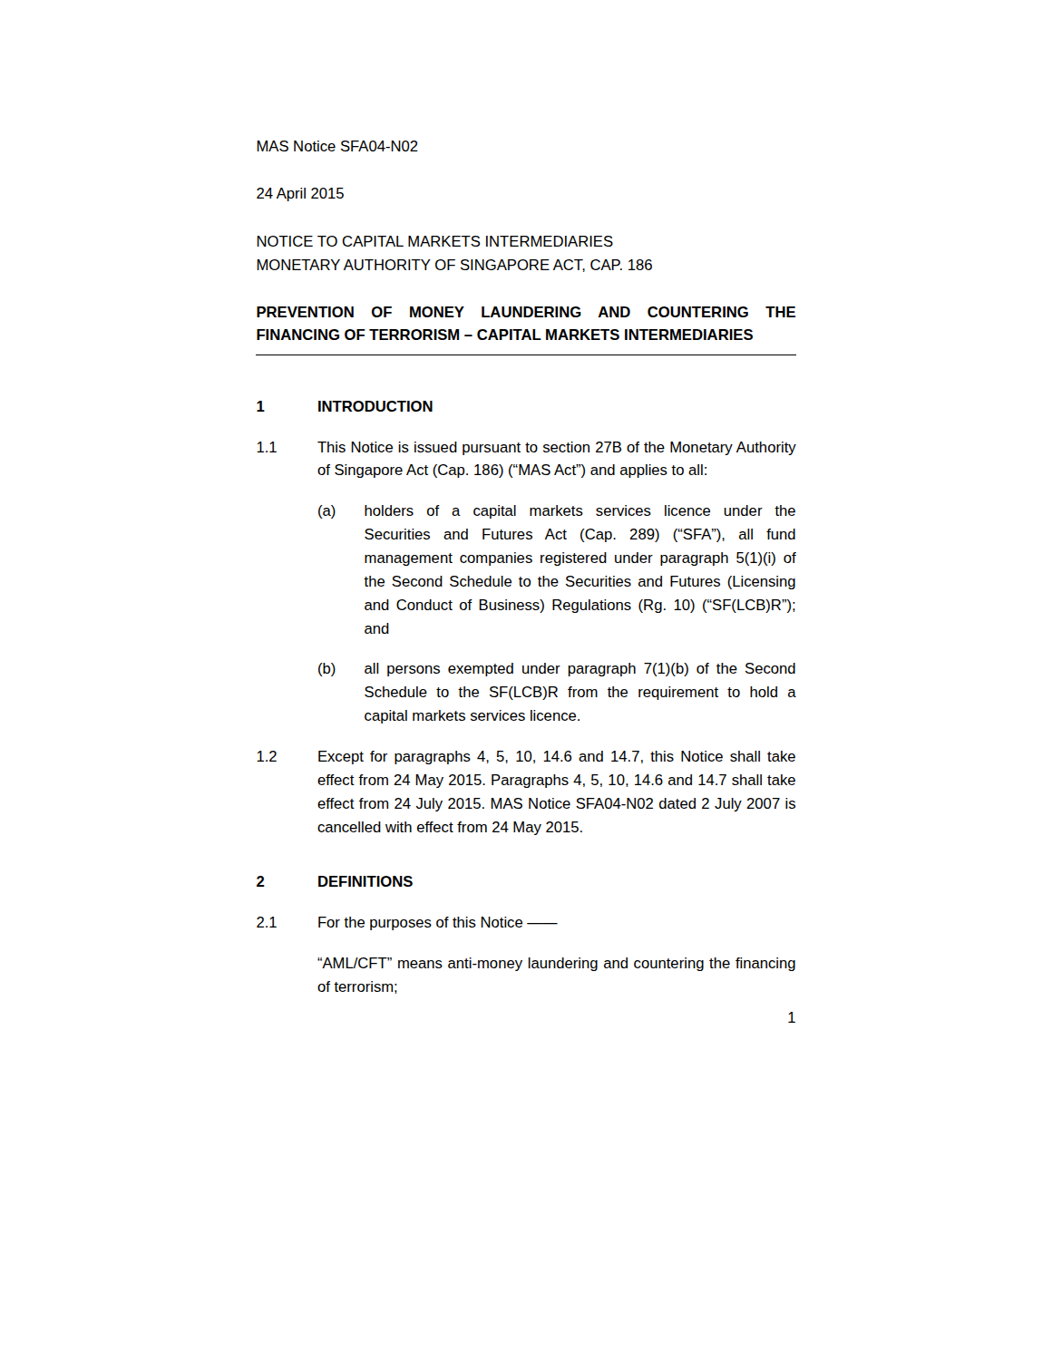MAS Notice SFA04-N02
24 April 2015
NOTICE TO CAPITAL MARKETS INTERMEDIARIES
MONETARY AUTHORITY OF SINGAPORE ACT, CAP. 186
PREVENTION OF MONEY LAUNDERING AND COUNTERING THE FINANCING OF TERRORISM – CAPITAL MARKETS INTERMEDIARIES
1 INTRODUCTION
1.1 This Notice is issued pursuant to section 27B of the Monetary Authority of Singapore Act (Cap. 186) (“MAS Act”) and applies to all:
(a) holders of a capital markets services licence under the Securities and Futures Act (Cap. 289) (“SFA”), all fund management companies registered under paragraph 5(1)(i) of the Second Schedule to the Securities and Futures (Licensing and Conduct of Business) Regulations (Rg. 10) (“SF(LCB)R”); and
(b) all persons exempted under paragraph 7(1)(b) of the Second Schedule to the SF(LCB)R from the requirement to hold a capital markets services licence.
1.2 Except for paragraphs 4, 5, 10, 14.6 and 14.7, this Notice shall take effect from 24 May 2015. Paragraphs 4, 5, 10, 14.6 and 14.7 shall take effect from 24 July 2015. MAS Notice SFA04-N02 dated 2 July 2007 is cancelled with effect from 24 May 2015.
2 DEFINITIONS
2.1 For the purposes of this Notice ——
“AML/CFT” means anti-money laundering and countering the financing of terrorism;
1